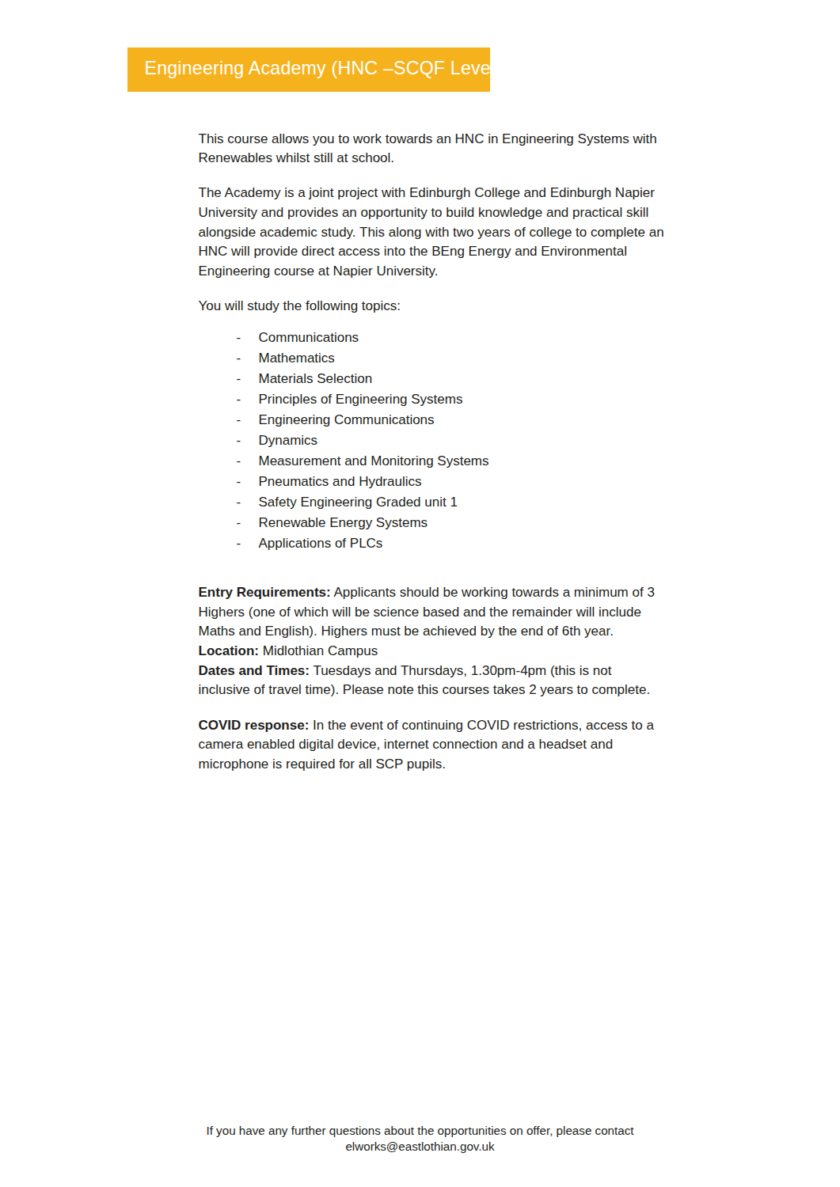Engineering Academy (HNC –SCQF Level 7)
This course allows you to work towards an HNC in Engineering Systems with Renewables whilst still at school.
The Academy is a joint project with Edinburgh College and Edinburgh Napier University and provides an opportunity to build knowledge and practical skill alongside academic study. This along with two years of college to complete an HNC will provide direct access into the BEng Energy and Environmental Engineering course at Napier University.
You will study the following topics:
Communications
Mathematics
Materials Selection
Principles of Engineering Systems
Engineering Communications
Dynamics
Measurement and Monitoring Systems
Pneumatics and Hydraulics
Safety Engineering Graded unit 1
Renewable Energy Systems
Applications of PLCs
Entry Requirements: Applicants should be working towards a minimum of 3 Highers (one of which will be science based and the remainder will include Maths and English). Highers must be achieved by the end of 6th year.
Location: Midlothian Campus
Dates and Times: Tuesdays and Thursdays, 1.30pm-4pm (this is not inclusive of travel time). Please note this courses takes 2 years to complete.
COVID response: In the event of continuing COVID restrictions, access to a camera enabled digital device, internet connection and a headset and microphone is required for all SCP pupils.
If you have any further questions about the opportunities on offer, please contact
elworks@eastlothian.gov.uk